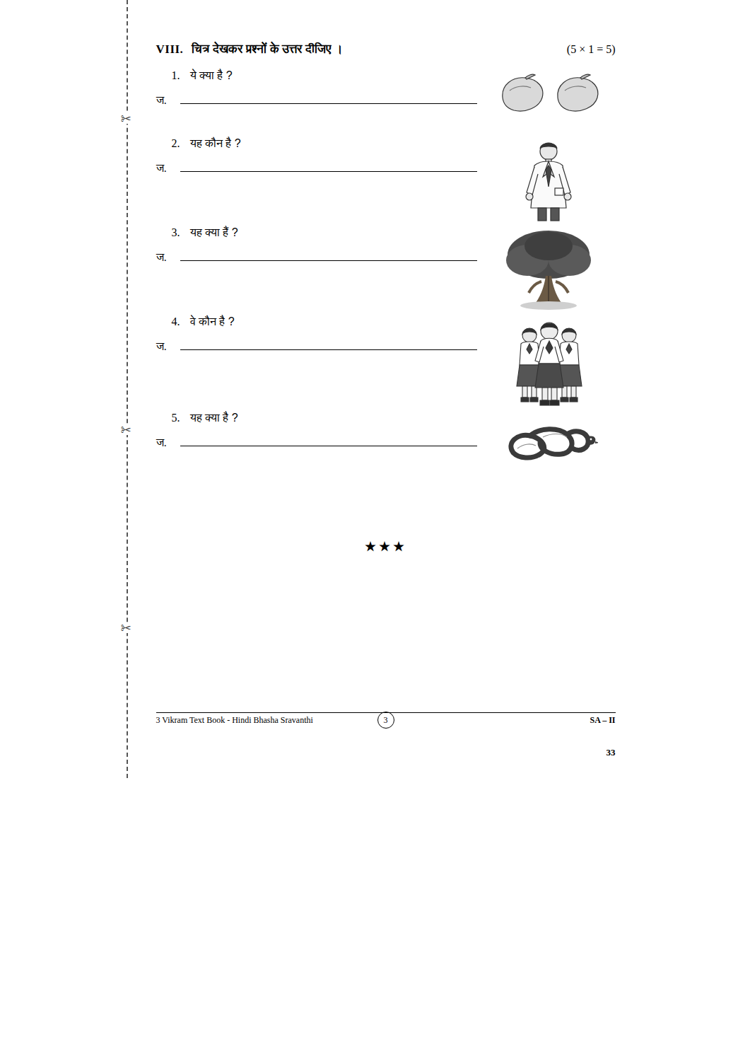✂
✂
✂
VIII. चित्र देखकर प्रश्नों के उत्तर दीजिए । (5 × 1 = 5)
1. ये क्या है ?
ज.
2. यह कौन है ?
ज.
3. यह क्या हैं ?
ज.
4. वे कौन है ?
ज.
5. यह क्या है ?
ज.
★★★
3 Vikram Text Book - Hindi Bhasha Sravanthi
3
SA – II
33